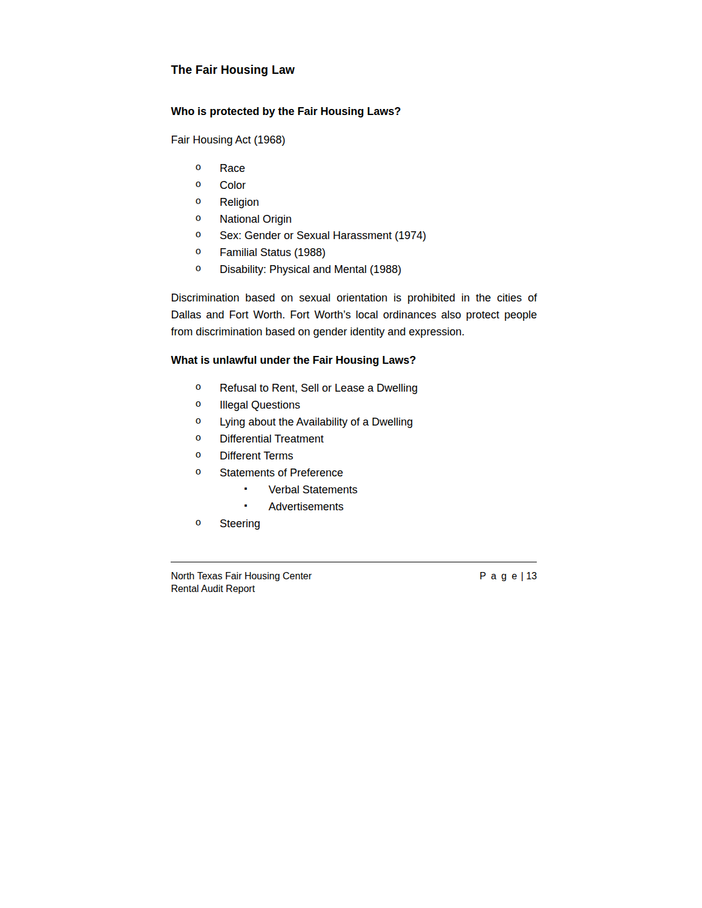The Fair Housing Law
Who is protected by the Fair Housing Laws?
Fair Housing Act (1968)
Race
Color
Religion
National Origin
Sex: Gender or Sexual Harassment (1974)
Familial Status (1988)
Disability: Physical and Mental (1988)
Discrimination based on sexual orientation is prohibited in the cities of Dallas and Fort Worth. Fort Worth’s local ordinances also protect people from discrimination based on gender identity and expression.
What is unlawful under the Fair Housing Laws?
Refusal to Rent, Sell or Lease a Dwelling
Illegal Questions
Lying about the Availability of a Dwelling
Differential Treatment
Different Terms
Statements of Preference
Verbal Statements
Advertisements
Steering
North Texas Fair Housing Center
Rental Audit Report
P a g e | 13